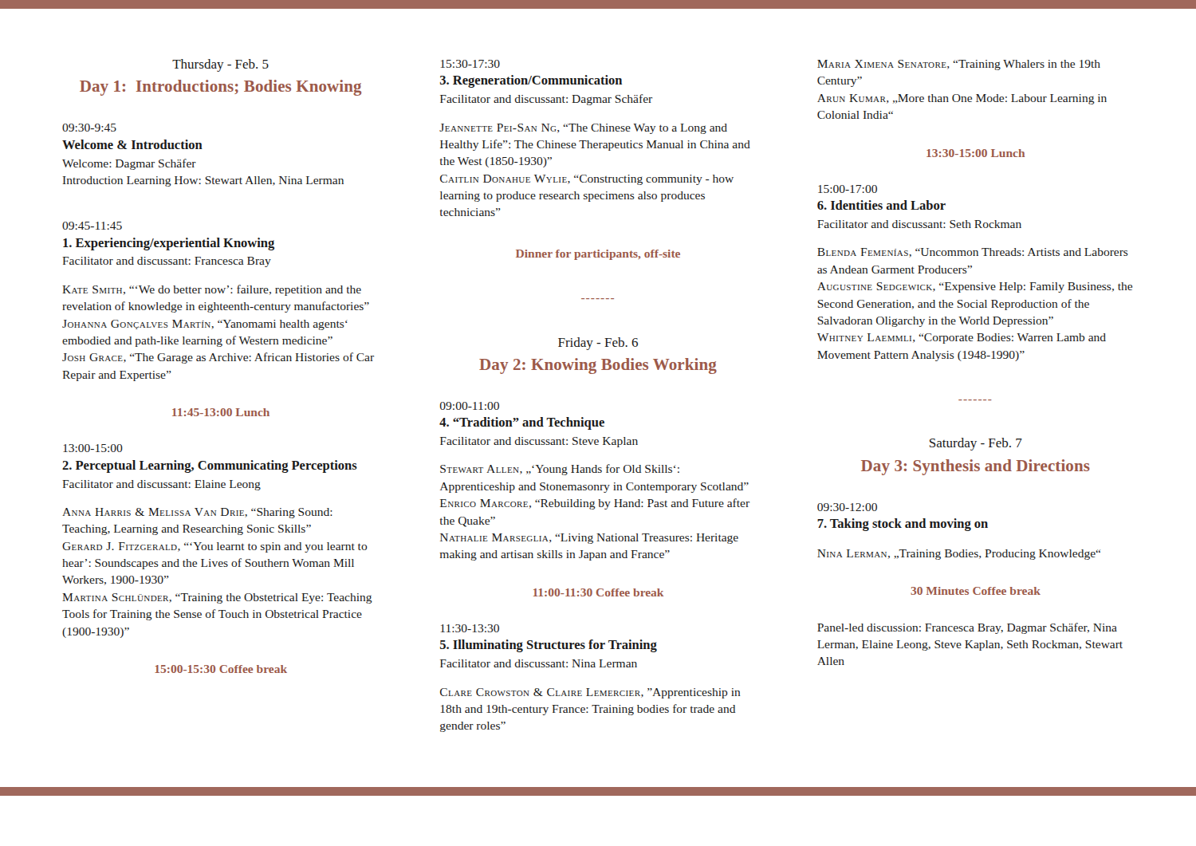Thursday - Feb. 5
Day 1: Introductions; Bodies Knowing
09:30-9:45
Welcome & Introduction
Welcome: Dagmar Schäfer
Introduction Learning How: Stewart Allen, Nina Lerman
09:45-11:45
1. Experiencing/experiential Knowing
Facilitator and discussant: Francesca Bray
Kate Smith, “‘We do better now’: failure, repetition and the revelation of knowledge in eighteenth-century manufactories”
Johanna Gonçalves Martín, “Yanomami health agents‘ embodied and path-like learning of Western medicine”
Josh Grace, “The Garage as Archive: African Histories of Car Repair and Expertise”
11:45-13:00 Lunch
13:00-15:00
2. Perceptual Learning, Communicating Perceptions
Facilitator and discussant: Elaine Leong
Anna Harris & Melissa Van Drie, “Sharing Sound: Teaching, Learning and Researching Sonic Skills”
Gerard J. Fitzgerald, “‘You learnt to spin and you learnt to hear’: Soundscapes and the Lives of Southern Woman Mill Workers, 1900-1930”
Martina Schlünder, “Training the Obstetrical Eye: Teaching Tools for Training the Sense of Touch in Obstetrical Practice (1900-1930)”
15:00-15:30 Coffee break
15:30-17:30
3. Regeneration/Communication
Facilitator and discussant: Dagmar Schäfer
Jeannette Pei-San Ng, “The Chinese Way to a Long and Healthy Life”: The Chinese Therapeutics Manual in China and the West (1850-1930)”
Caitlin Donahue Wylie, “Constructing community - how learning to produce research specimens also produces technicians”
Dinner for participants, off-site
-------
Friday - Feb. 6
Day 2: Knowing Bodies Working
09:00-11:00
4. “Tradition” and Technique
Facilitator and discussant: Steve Kaplan
Stewart Allen, „‘Young Hands for Old Skills‘: Apprenticeship and Stonemasonry in Contemporary Scotland”
Enrico Marcore, “Rebuilding by Hand: Past and Future after the Quake”
Nathalie Marseglia, “Living National Treasures: Heritage making and artisan skills in Japan and France”
11:00-11:30 Coffee break
11:30-13:30
5. Illuminating Structures for Training
Facilitator and discussant: Nina Lerman
Clare Crowston & Claire Lemercier, ”Apprenticeship in 18th and 19th-century France: Training bodies for trade and gender roles”
Maria Ximena Senatore, “Training Whalers in the 19th Century”
Arun Kumar, „More than One Mode: Labour Learning in Colonial India“
13:30-15:00 Lunch
15:00-17:00
6. Identities and Labor
Facilitator and discussant: Seth Rockman
Blenda Femenías, “Uncommon Threads: Artists and Laborers as Andean Garment Producers”
Augustine Sedgewick, “Expensive Help: Family Business, the Second Generation, and the Social Reproduction of the Salvadoran Oligarchy in the World Depression”
Whitney Laemmli, “Corporate Bodies: Warren Lamb and Movement Pattern Analysis (1948-1990)”
-------
Saturday - Feb. 7
Day 3: Synthesis and Directions
09:30-12:00
7. Taking stock and moving on
Nina Lerman, „Training Bodies, Producing Knowledge“
30 Minutes Coffee break
Panel-led discussion: Francesca Bray, Dagmar Schäfer, Nina Lerman, Elaine Leong, Steve Kaplan, Seth Rockman, Stewart Allen